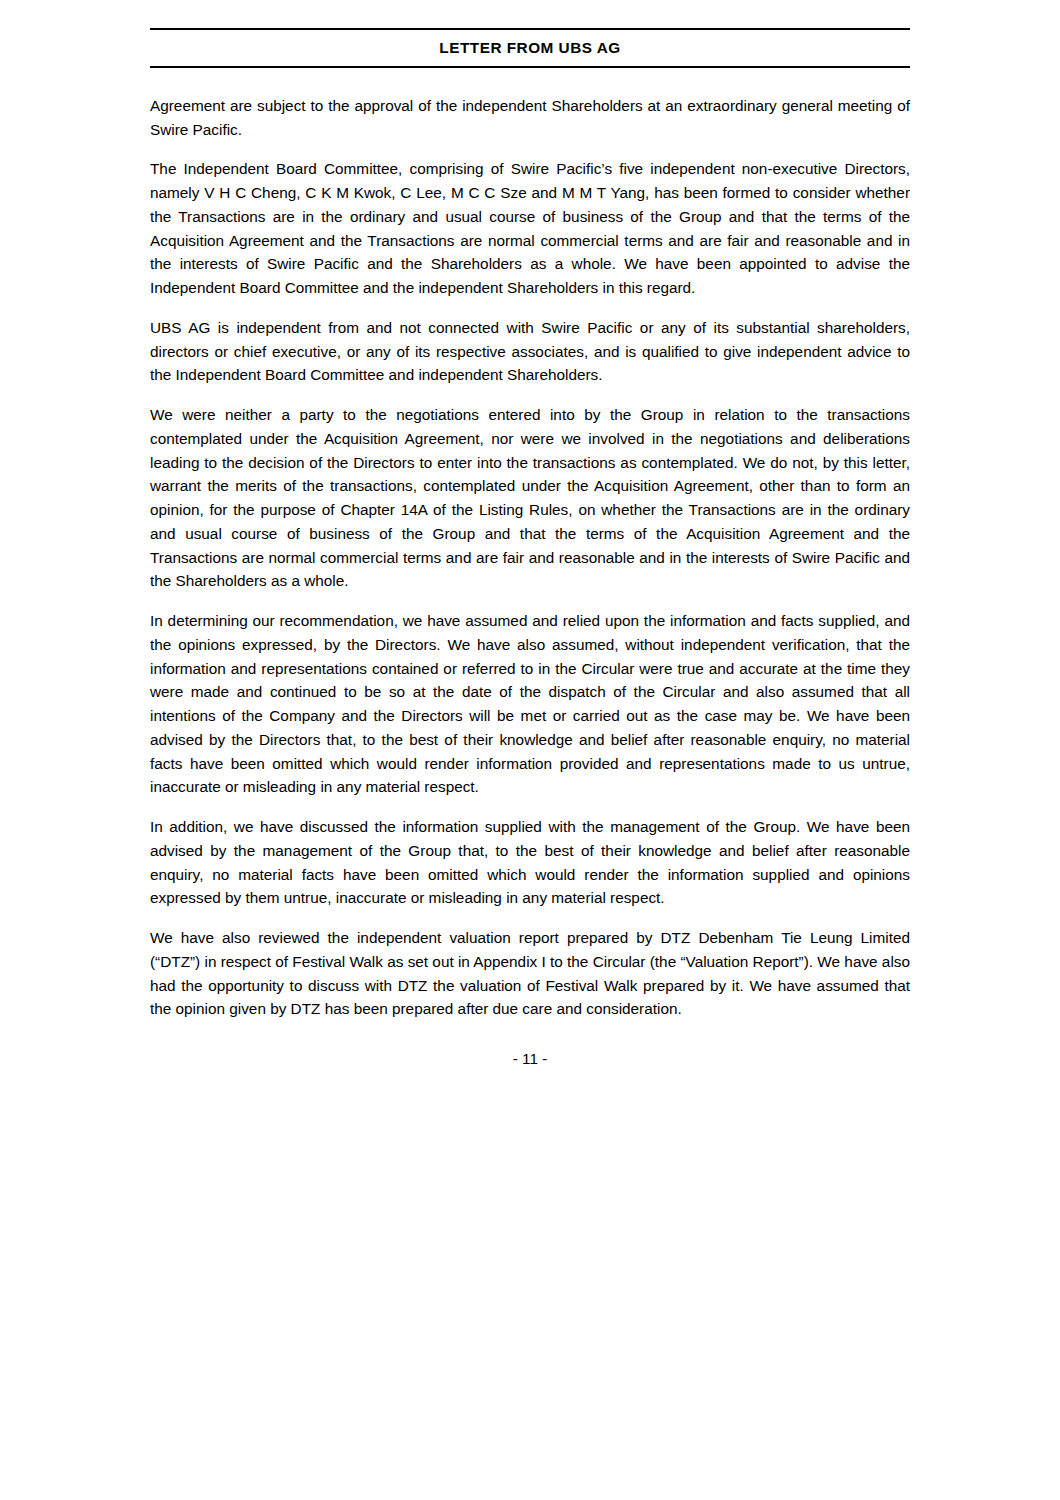LETTER FROM UBS AG
Agreement are subject to the approval of the independent Shareholders at an extraordinary general meeting of Swire Pacific.
The Independent Board Committee, comprising of Swire Pacific’s five independent non-executive Directors, namely V H C Cheng, C K M Kwok, C Lee, M C C Sze and M M T Yang, has been formed to consider whether the Transactions are in the ordinary and usual course of business of the Group and that the terms of the Acquisition Agreement and the Transactions are normal commercial terms and are fair and reasonable and in the interests of Swire Pacific and the Shareholders as a whole. We have been appointed to advise the Independent Board Committee and the independent Shareholders in this regard.
UBS AG is independent from and not connected with Swire Pacific or any of its substantial shareholders, directors or chief executive, or any of its respective associates, and is qualified to give independent advice to the Independent Board Committee and independent Shareholders.
We were neither a party to the negotiations entered into by the Group in relation to the transactions contemplated under the Acquisition Agreement, nor were we involved in the negotiations and deliberations leading to the decision of the Directors to enter into the transactions as contemplated. We do not, by this letter, warrant the merits of the transactions, contemplated under the Acquisition Agreement, other than to form an opinion, for the purpose of Chapter 14A of the Listing Rules, on whether the Transactions are in the ordinary and usual course of business of the Group and that the terms of the Acquisition Agreement and the Transactions are normal commercial terms and are fair and reasonable and in the interests of Swire Pacific and the Shareholders as a whole.
In determining our recommendation, we have assumed and relied upon the information and facts supplied, and the opinions expressed, by the Directors. We have also assumed, without independent verification, that the information and representations contained or referred to in the Circular were true and accurate at the time they were made and continued to be so at the date of the dispatch of the Circular and also assumed that all intentions of the Company and the Directors will be met or carried out as the case may be. We have been advised by the Directors that, to the best of their knowledge and belief after reasonable enquiry, no material facts have been omitted which would render information provided and representations made to us untrue, inaccurate or misleading in any material respect.
In addition, we have discussed the information supplied with the management of the Group. We have been advised by the management of the Group that, to the best of their knowledge and belief after reasonable enquiry, no material facts have been omitted which would render the information supplied and opinions expressed by them untrue, inaccurate or misleading in any material respect.
We have also reviewed the independent valuation report prepared by DTZ Debenham Tie Leung Limited (“DTZ”) in respect of Festival Walk as set out in Appendix I to the Circular (the “Valuation Report”). We have also had the opportunity to discuss with DTZ the valuation of Festival Walk prepared by it. We have assumed that the opinion given by DTZ has been prepared after due care and consideration.
- 11 -